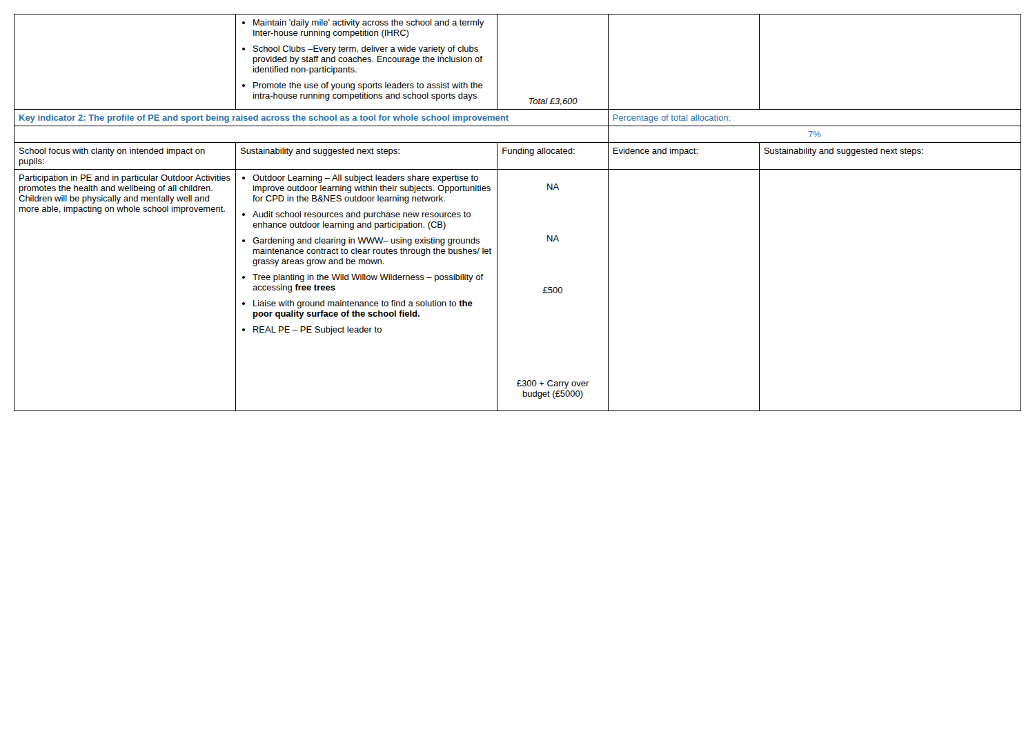| | Maintain 'daily mile' activity across the school and a termly Inter-house running competition (IHRC) School Clubs –Every term, deliver a wide variety of clubs provided by staff and coaches. Encourage the inclusion of identified non-participants. Promote the use of young sports leaders to assist with the intra-house running competitions and school sports days | Total £3,600 | | |
| Key indicator 2: The profile of PE and sport being raised across the school as a tool for whole school improvement | Percentage of total allocation: |
| | 7% |
| School focus with clarity on intended impact on pupils: | Sustainability and suggested next steps: | Funding allocated: | Evidence and impact: | Sustainability and suggested next steps: |
| Participation in PE and in particular Outdoor Activities promotes the health and wellbeing of all children. Children will be physically and mentally well and more able, impacting on whole school improvement. | Outdoor Learning – All subject leaders share expertise to improve outdoor learning within their subjects. Opportunities for CPD in the B&NES outdoor learning network. Audit school resources and purchase new resources to enhance outdoor learning and participation. (CB) Gardening and clearing in WWW– using existing grounds maintenance contract to clear routes through the bushes/ let grassy areas grow and be mown. Tree planting in the Wild Willow Wilderness – possibility of accessing free trees Liaise with ground maintenance to find a solution to the poor quality surface of the school field. REAL PE – PE Subject leader to | NA NA £500 £300 + Carry over budget (£5000) | | |